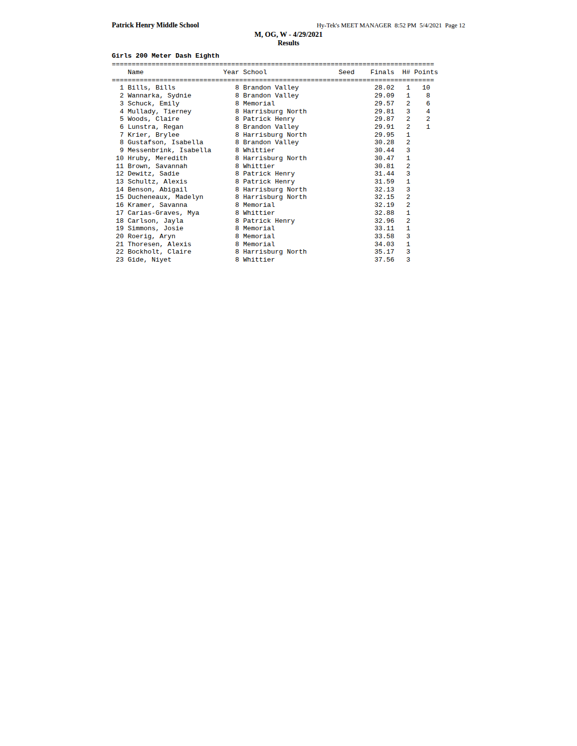Patrick Henry Middle School Hy-Tek's MEET MANAGER 8:52 PM 5/4/2021 Page 12
M, OG, W - 4/29/2021
Results
Girls 200 Meter Dash Eighth
=================================================================================
    Name                    Year School                  Seed    Finals  H# Points
=================================================================================
  1 Bills, Bills               8 Brandon Valley                   28.02   1   10
  2 Wannarka, Sydnie           8 Brandon Valley                   29.09   1    8
  3 Schuck, Emily              8 Memorial                         29.57   2    6
  4 Mullady, Tierney           8 Harrisburg North                 29.81   3    4
  5 Woods, Claire              8 Patrick Henry                    29.87   2    2
  6 Lunstra, Regan             8 Brandon Valley                   29.91   2    1
  7 Krier, Brylee              8 Harrisburg North                 29.95   1
  8 Gustafson, Isabella        8 Brandon Valley                   30.28   2
  9 Messenbrink, Isabella      8 Whittier                         30.44   3
 10 Hruby, Meredith            8 Harrisburg North                 30.47   1
 11 Brown, Savannah            8 Whittier                         30.81   2
 12 Dewitz, Sadie              8 Patrick Henry                    31.44   3
 13 Schultz, Alexis            8 Patrick Henry                    31.59   1
 14 Benson, Abigail            8 Harrisburg North                 32.13   3
 15 Ducheneaux, Madelyn        8 Harrisburg North                 32.15   2
 16 Kramer, Savanna            8 Memorial                         32.19   2
 17 Carias-Graves, Mya         8 Whittier                         32.88   1
 18 Carlson, Jayla             8 Patrick Henry                    32.96   2
 19 Simmons, Josie             8 Memorial                         33.11   1
 20 Roerig, Aryn               8 Memorial                         33.58   3
 21 Thoresen, Alexis           8 Memorial                         34.03   1
 22 Bockholt, Claire           8 Harrisburg North                 35.17   3
 23 Gide, Niyet                8 Whittier                         37.56   3